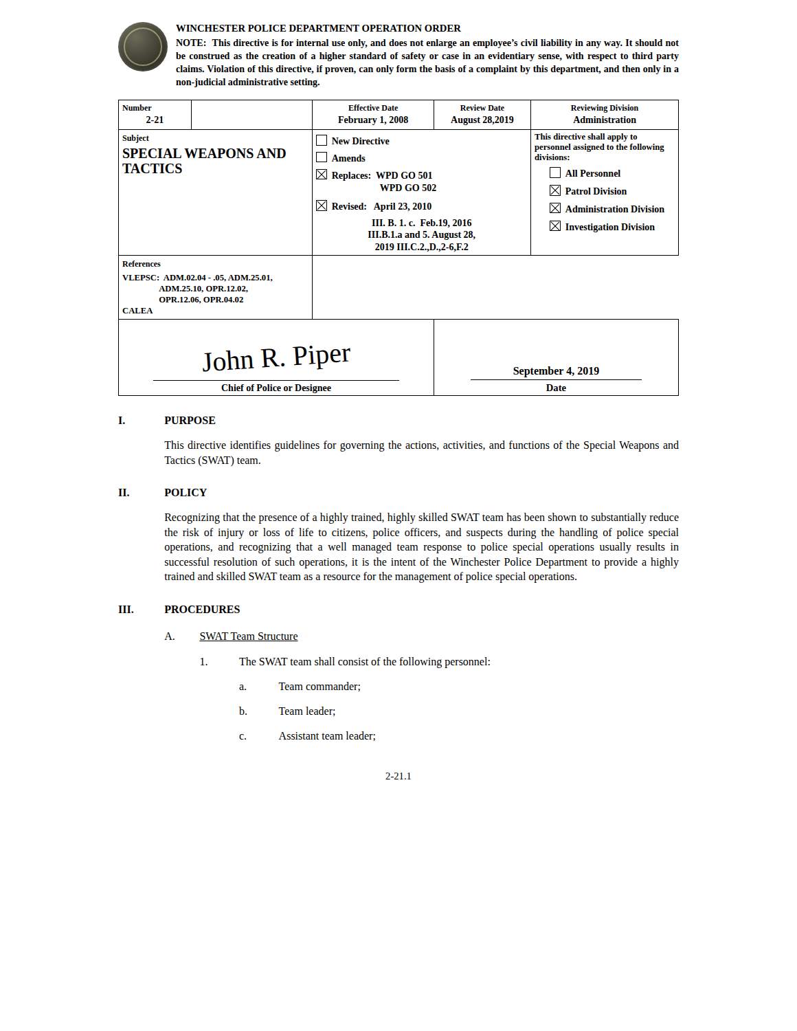WINCHESTER POLICE DEPARTMENT OPERATION ORDER
NOTE: This directive is for internal use only, and does not enlarge an employee’s civil liability in any way. It should not be construed as the creation of a higher standard of safety or case in an evidentiary sense, with respect to third party claims. Violation of this directive, if proven, can only form the basis of a complaint by this department, and then only in a non-judicial administrative setting.
| Number 2-21 | | Effective Date February 1, 2008 | Review Date August 28,2019 | Reviewing Division Administration |
| Subject SPECIAL WEAPONS AND TACTICS | New Directive Amends Replaces: WPD GO 501 WPD GO 502 Revised: April 23, 2010 III. B. 1. c. Feb.19, 2016 III.B.1.a and 5. August 28, 2019 III.C.2.,D.,2-6,F.2 | This directive shall apply to personnel assigned to the following divisions: All Personnel Patrol Division Administration Division Investigation Division |
| References VLEPSC: ADM.02.04 - .05, ADM.25.01, ADM.25.10, OPR.12.02, OPR.12.06, OPR.04.02 CALEA |
| John R. Piper Chief of Police or Designee | September 4, 2019 Date |
I. PURPOSE
This directive identifies guidelines for governing the actions, activities, and functions of the Special Weapons and Tactics (SWAT) team.
II. POLICY
Recognizing that the presence of a highly trained, highly skilled SWAT team has been shown to substantially reduce the risk of injury or loss of life to citizens, police officers, and suspects during the handling of police special operations, and recognizing that a well managed team response to police special operations usually results in successful resolution of such operations, it is the intent of the Winchester Police Department to provide a highly trained and skilled SWAT team as a resource for the management of police special operations.
III. PROCEDURES
A. SWAT Team Structure
1. The SWAT team shall consist of the following personnel:
a. Team commander;
b. Team leader;
c. Assistant team leader;
2-21.1